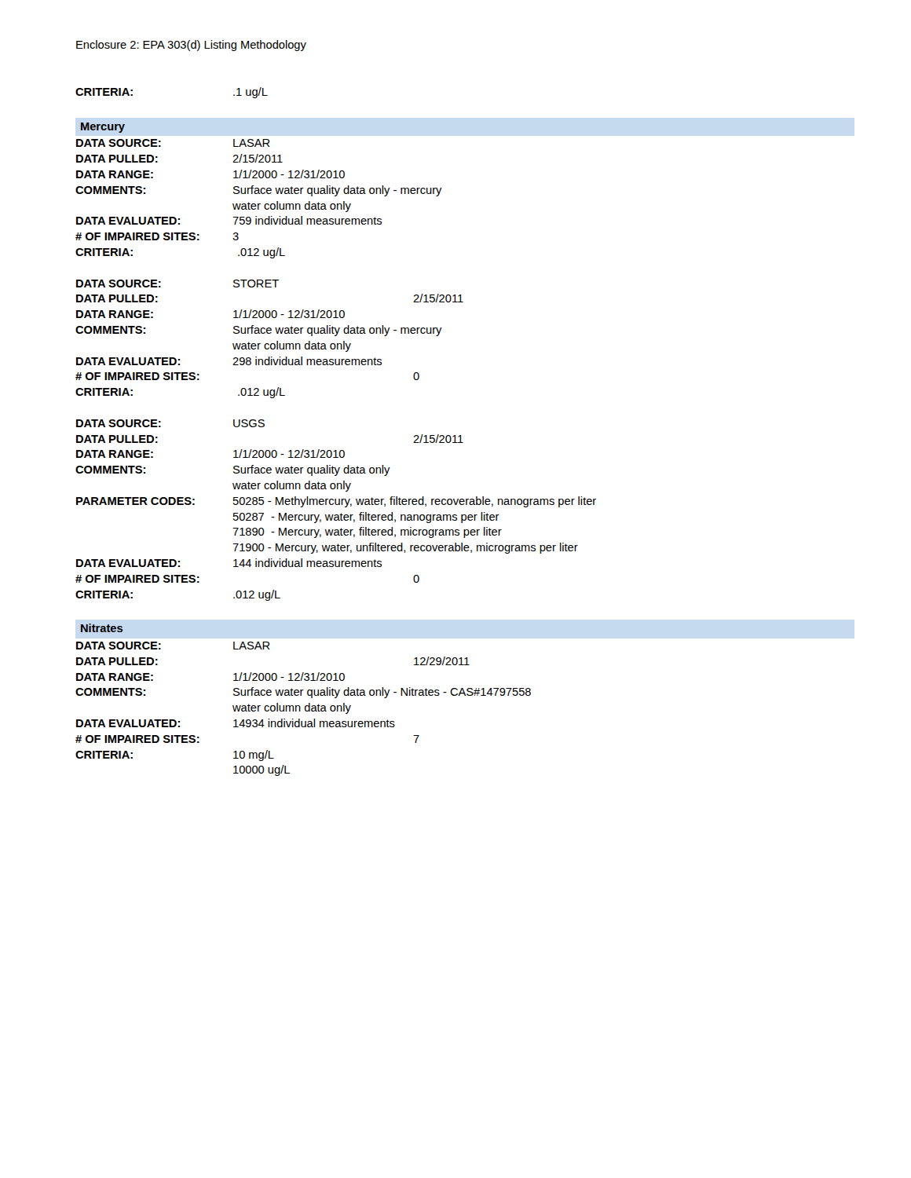Enclosure 2: EPA 303(d) Listing Methodology
| CRITERIA: | .1 ug/L |
Mercury
| DATA SOURCE: | LASAR |
| DATA PULLED: | 2/15/2011 |
| DATA RANGE: | 1/1/2000 - 12/31/2010 |
| COMMENTS: | Surface water quality data only - mercury |
| | water column data only |
| DATA EVALUATED: | 759 individual measurements |
| # OF IMPAIRED SITES: | 3 |
| CRITERIA: | .012 ug/L |
| DATA SOURCE: | STORET |
| DATA PULLED: | 2/15/2011 |
| DATA RANGE: | 1/1/2000 - 12/31/2010 |
| COMMENTS: | Surface water quality data only - mercury |
| | water column data only |
| DATA EVALUATED: | 298 individual measurements |
| # OF IMPAIRED SITES: | 0 |
| CRITERIA: | .012 ug/L |
| DATA SOURCE: | USGS |
| DATA PULLED: | 2/15/2011 |
| DATA RANGE: | 1/1/2000 - 12/31/2010 |
| COMMENTS: | Surface water quality data only |
| | water column data only |
| PARAMETER CODES: | 50285 - Methylmercury, water, filtered, recoverable, nanograms per liter |
| | 50287 - Mercury, water, filtered, nanograms per liter |
| | 71890 - Mercury, water, filtered, micrograms per liter |
| | 71900 - Mercury, water, unfiltered, recoverable, micrograms per liter |
| DATA EVALUATED: | 144 individual measurements |
| # OF IMPAIRED SITES: | 0 |
| CRITERIA: | .012 ug/L |
Nitrates
| DATA SOURCE: | LASAR |
| DATA PULLED: | 12/29/2011 |
| DATA RANGE: | 1/1/2000 - 12/31/2010 |
| COMMENTS: | Surface water quality data only - Nitrates - CAS#14797558 |
| | water column data only |
| DATA EVALUATED: | 14934 individual measurements |
| # OF IMPAIRED SITES: | 7 |
| CRITERIA: | 10 mg/L |
| | 10000 ug/L |